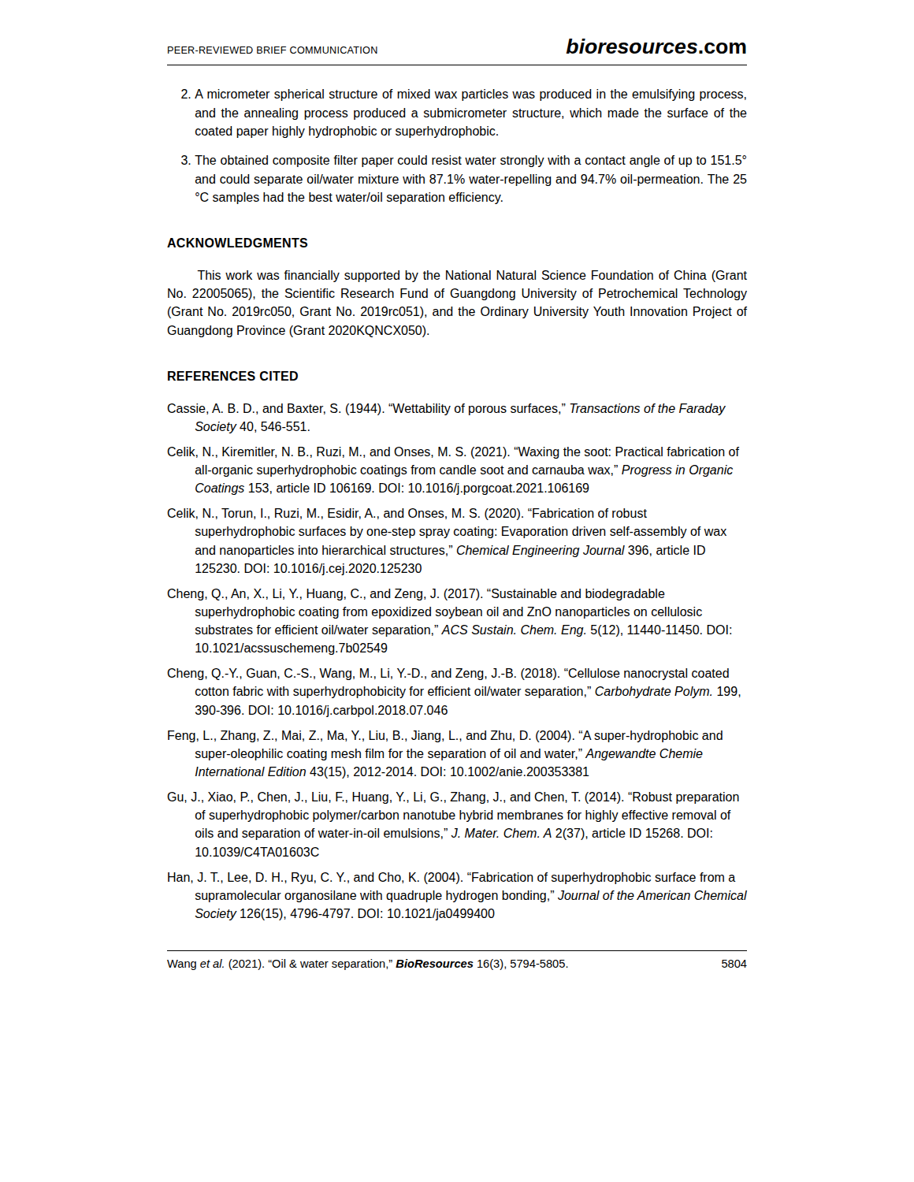Peer-Reviewed Brief Communication
bioresources.com
A micrometer spherical structure of mixed wax particles was produced in the emulsifying process, and the annealing process produced a submicrometer structure, which made the surface of the coated paper highly hydrophobic or superhydrophobic.
The obtained composite filter paper could resist water strongly with a contact angle of up to 151.5° and could separate oil/water mixture with 87.1% water-repelling and 94.7% oil-permeation. The 25 °C samples had the best water/oil separation efficiency.
ACKNOWLEDGMENTS
This work was financially supported by the National Natural Science Foundation of China (Grant No. 22005065), the Scientific Research Fund of Guangdong University of Petrochemical Technology (Grant No. 2019rc050, Grant No. 2019rc051), and the Ordinary University Youth Innovation Project of Guangdong Province (Grant 2020KQNCX050).
REFERENCES CITED
Cassie, A. B. D., and Baxter, S. (1944). “Wettability of porous surfaces,” Transactions of the Faraday Society 40, 546-551.
Celik, N., Kiremitler, N. B., Ruzi, M., and Onses, M. S. (2021). “Waxing the soot: Practical fabrication of all-organic superhydrophobic coatings from candle soot and carnauba wax,” Progress in Organic Coatings 153, article ID 106169. DOI: 10.1016/j.porgcoat.2021.106169
Celik, N., Torun, I., Ruzi, M., Esidir, A., and Onses, M. S. (2020). “Fabrication of robust superhydrophobic surfaces by one-step spray coating: Evaporation driven self-assembly of wax and nanoparticles into hierarchical structures,” Chemical Engineering Journal 396, article ID 125230. DOI: 10.1016/j.cej.2020.125230
Cheng, Q., An, X., Li, Y., Huang, C., and Zeng, J. (2017). “Sustainable and biodegradable superhydrophobic coating from epoxidized soybean oil and ZnO nanoparticles on cellulosic substrates for efficient oil/water separation,” ACS Sustain. Chem. Eng. 5(12), 11440-11450. DOI: 10.1021/acssuschemeng.7b02549
Cheng, Q.-Y., Guan, C.-S., Wang, M., Li, Y.-D., and Zeng, J.-B. (2018). “Cellulose nanocrystal coated cotton fabric with superhydrophobicity for efficient oil/water separation,” Carbohydrate Polym. 199, 390-396. DOI: 10.1016/j.carbpol.2018.07.046
Feng, L., Zhang, Z., Mai, Z., Ma, Y., Liu, B., Jiang, L., and Zhu, D. (2004). “A super-hydrophobic and super-oleophilic coating mesh film for the separation of oil and water,” Angewandte Chemie International Edition 43(15), 2012-2014. DOI: 10.1002/anie.200353381
Gu, J., Xiao, P., Chen, J., Liu, F., Huang, Y., Li, G., Zhang, J., and Chen, T. (2014). “Robust preparation of superhydrophobic polymer/carbon nanotube hybrid membranes for highly effective removal of oils and separation of water-in-oil emulsions,” J. Mater. Chem. A 2(37), article ID 15268. DOI: 10.1039/C4TA01603C
Han, J. T., Lee, D. H., Ryu, C. Y., and Cho, K. (2004). “Fabrication of superhydrophobic surface from a supramolecular organosilane with quadruple hydrogen bonding,” Journal of the American Chemical Society 126(15), 4796-4797. DOI: 10.1021/ja0499400
Wang et al. (2021). “Oil & water separation,” BioResources 16(3), 5794-5805.
5804